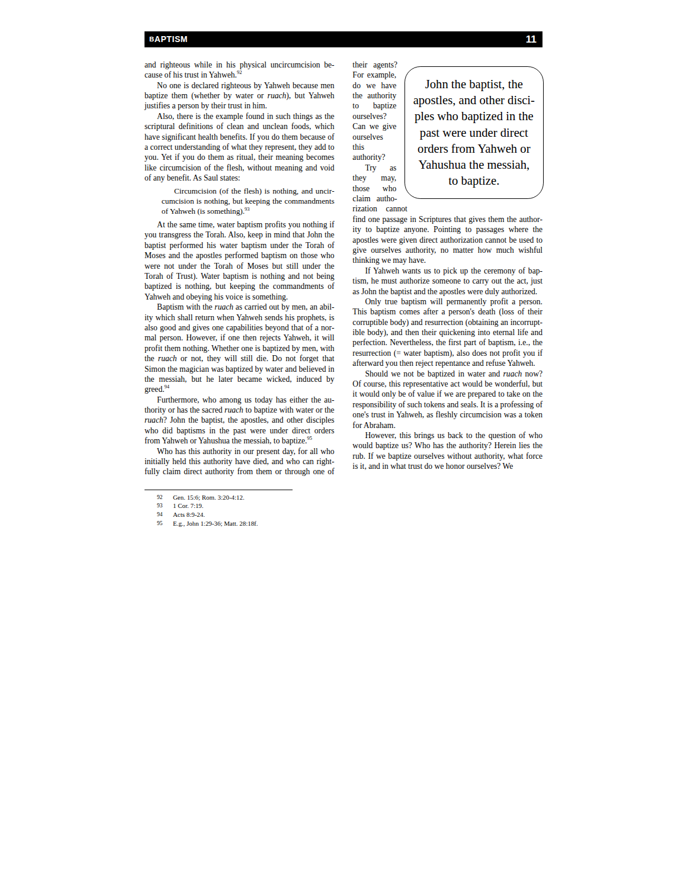BAPTISM
11
and righteous while in his physical uncircumcision because of his trust in Yahweh.92
No one is declared righteous by Yahweh because men baptize them (whether by water or ruach), but Yahweh justifies a person by their trust in him.
Also, there is the example found in such things as the scriptural definitions of clean and unclean foods, which have significant health benefits. If you do them because of a correct understanding of what they represent, they add to you. Yet if you do them as ritual, their meaning becomes like circumcision of the flesh, without meaning and void of any benefit. As Saul states:
Circumcision (of the flesh) is nothing, and uncircumcision is nothing, but keeping the commandments of Yahweh (is something).93
At the same time, water baptism profits you nothing if you transgress the Torah. Also, keep in mind that John the baptist performed his water baptism under the Torah of Moses and the apostles performed baptism on those who were not under the Torah of Moses but still under the Torah of Trust). Water baptism is nothing and not being baptized is nothing, but keeping the commandments of Yahweh and obeying his voice is something.
Baptism with the ruach as carried out by men, an ability which shall return when Yahweh sends his prophets, is also good and gives one capabilities beyond that of a normal person. However, if one then rejects Yahweh, it will profit them nothing. Whether one is baptized by men, with the ruach or not, they will still die. Do not forget that Simon the magician was baptized by water and believed in the messiah, but he later became wicked, induced by greed.94
Furthermore, who among us today has either the authority or has the sacred ruach to baptize with water or the ruach? John the baptist, the apostles, and other disciples who did baptisms in the past were under direct orders from Yahweh or Yahushua the messiah, to baptize.95
John the baptist, the apostles, and other disciples who baptized in the past were under direct orders from Yahweh or Yahushua the messiah, to baptize.
Who has this authority in our present day, for all who initially held this authority have died, and who can rightfully claim direct authority from them or through one of their agents? For example, do we have the authority to baptize ourselves? Can we give ourselves this authority?
Try as they may, those who claim authorization cannot find one passage in Scriptures that gives them the authority to baptize anyone. Pointing to passages where the apostles were given direct authorization cannot be used to give ourselves authority, no matter how much wishful thinking we may have.
If Yahweh wants us to pick up the ceremony of baptism, he must authorize someone to carry out the act, just as John the baptist and the apostles were duly authorized.
Only true baptism will permanently profit a person. This baptism comes after a person's death (loss of their corruptible body) and resurrection (obtaining an incorruptible body), and then their quickening into eternal life and perfection. Nevertheless, the first part of baptism, i.e., the resurrection (= water baptism), also does not profit you if afterward you then reject repentance and refuse Yahweh.
Should we not be baptized in water and ruach now? Of course, this representative act would be wonderful, but it would only be of value if we are prepared to take on the responsibility of such tokens and seals. It is a professing of one's trust in Yahweh, as fleshly circumcision was a token for Abraham.
However, this brings us back to the question of who would baptize us? Who has the authority? Herein lies the rub. If we baptize ourselves without authority, what force is it, and in what trust do we honor ourselves? We
92 Gen. 15:6; Rom. 3:20-4:12.
931 Cor. 7:19.
94 Acts 8:9-24.
95 E.g., John 1:29-36; Matt. 28:18f.